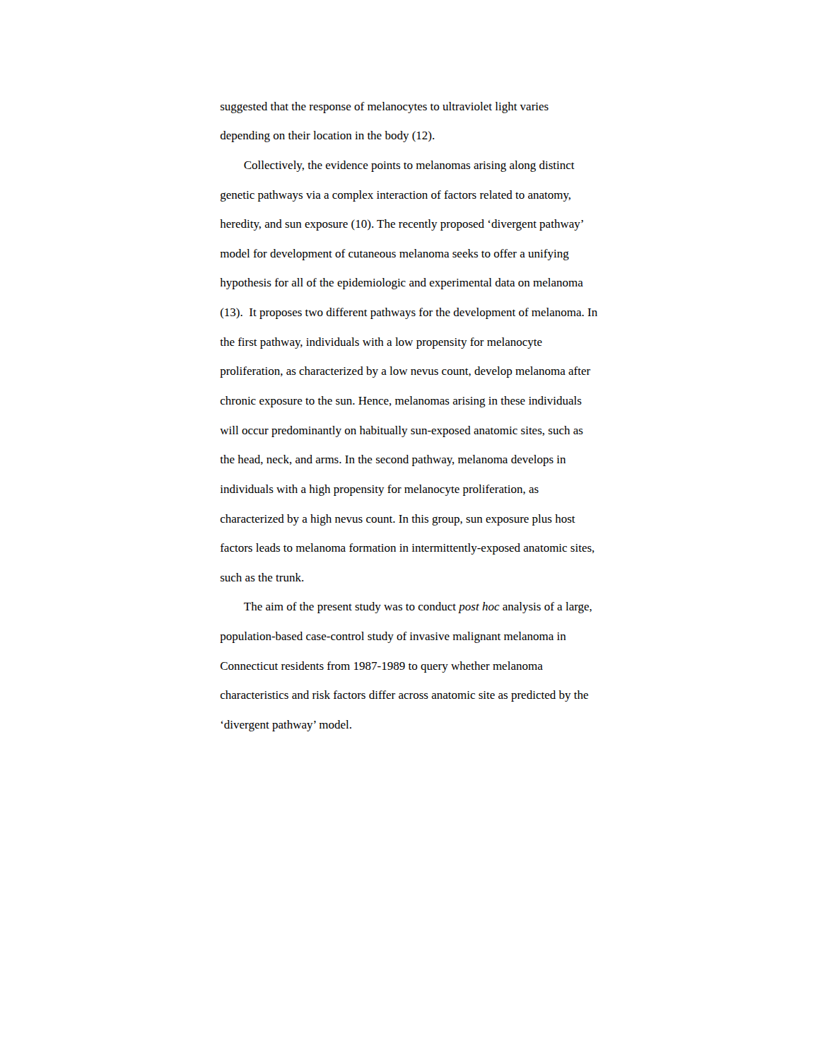suggested that the response of melanocytes to ultraviolet light varies depending on their location in the body (12).
Collectively, the evidence points to melanomas arising along distinct genetic pathways via a complex interaction of factors related to anatomy, heredity, and sun exposure (10). The recently proposed ‘divergent pathway’ model for development of cutaneous melanoma seeks to offer a unifying hypothesis for all of the epidemiologic and experimental data on melanoma (13). It proposes two different pathways for the development of melanoma. In the first pathway, individuals with a low propensity for melanocyte proliferation, as characterized by a low nevus count, develop melanoma after chronic exposure to the sun. Hence, melanomas arising in these individuals will occur predominantly on habitually sun-exposed anatomic sites, such as the head, neck, and arms. In the second pathway, melanoma develops in individuals with a high propensity for melanocyte proliferation, as characterized by a high nevus count. In this group, sun exposure plus host factors leads to melanoma formation in intermittently-exposed anatomic sites, such as the trunk.
The aim of the present study was to conduct post hoc analysis of a large, population-based case-control study of invasive malignant melanoma in Connecticut residents from 1987-1989 to query whether melanoma characteristics and risk factors differ across anatomic site as predicted by the ‘divergent pathway’ model.